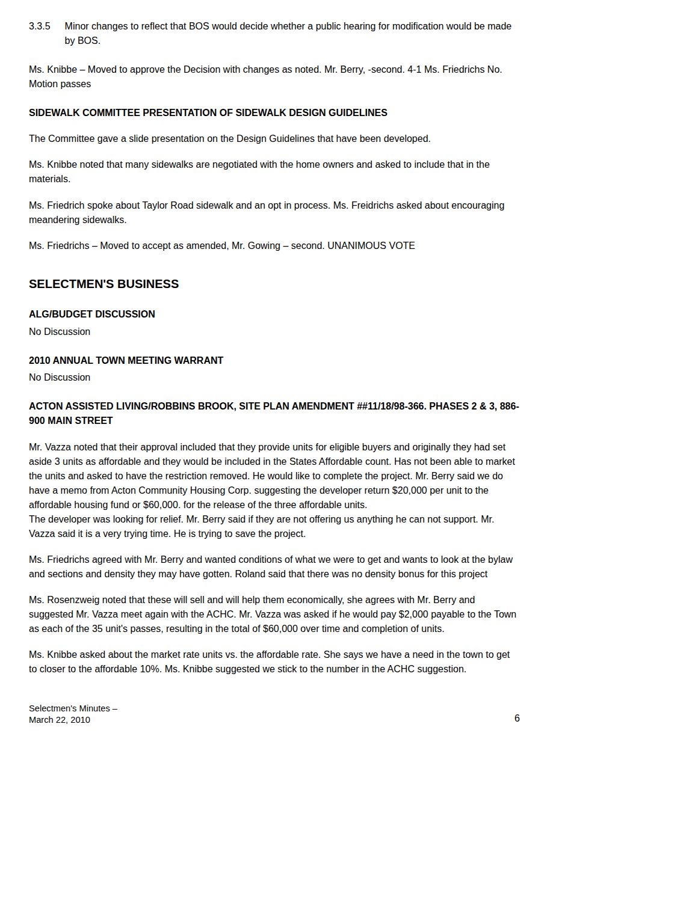3.3.5 Minor changes to reflect that BOS would decide whether a public hearing for modification would be made by BOS.
Ms. Knibbe – Moved to approve the Decision with changes as noted. Mr. Berry, -second. 4-1 Ms. Friedrichs No. Motion passes
SIDEWALK COMMITTEE PRESENTATION OF SIDEWALK DESIGN GUIDELINES
The Committee gave a slide presentation on the Design Guidelines that have been developed.
Ms. Knibbe noted that many sidewalks are negotiated with the home owners and asked to include that in the materials.
Ms. Friedrich spoke about Taylor Road sidewalk and an opt in process. Ms. Freidrichs asked about encouraging meandering sidewalks.
Ms. Friedrichs – Moved to accept as amended, Mr. Gowing – second. UNANIMOUS VOTE
SELECTMEN'S BUSINESS
ALG/BUDGET DISCUSSION
No Discussion
2010 ANNUAL TOWN MEETING WARRANT
No Discussion
ACTON ASSISTED LIVING/ROBBINS BROOK, SITE PLAN AMENDMENT ##11/18/98-366. PHASES 2 & 3, 886-900 MAIN STREET
Mr. Vazza noted that their approval included that they provide units for eligible buyers and originally they had set aside 3 units as affordable and they would be included in the States Affordable count. Has not been able to market the units and asked to have the restriction removed. He would like to complete the project. Mr. Berry said we do have a memo from Acton Community Housing Corp. suggesting the developer return $20,000 per unit to the affordable housing fund or $60,000. for the release of the three affordable units.
The developer was looking for relief. Mr. Berry said if they are not offering us anything he can not support. Mr. Vazza said it is a very trying time. He is trying to save the project.
Ms. Friedrichs agreed with Mr. Berry and wanted conditions of what we were to get and wants to look at the bylaw and sections and density they may have gotten. Roland said that there was no density bonus for this project
Ms. Rosenzweig noted that these will sell and will help them economically, she agrees with Mr. Berry and suggested Mr. Vazza meet again with the ACHC. Mr. Vazza was asked if he would pay $2,000 payable to the Town as each of the 35 unit's passes, resulting in the total of $60,000 over time and completion of units.
Ms. Knibbe asked about the market rate units vs. the affordable rate. She says we have a need in the town to get to closer to the affordable 10%. Ms. Knibbe suggested we stick to the number in the ACHC suggestion.
Selectmen's Minutes –
March 22, 2010
6